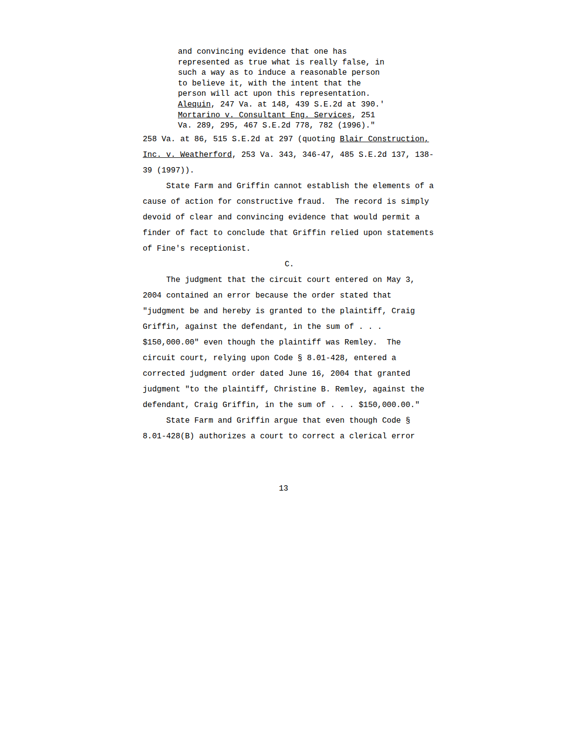and convincing evidence that one has represented as true what is really false, in such a way as to induce a reasonable person to believe it, with the intent that the person will act upon this representation. Alequin, 247 Va. at 148, 439 S.E.2d at 390.' Mortarino v. Consultant Eng. Services, 251 Va. 289, 295, 467 S.E.2d 778, 782 (1996)."
258 Va. at 86, 515 S.E.2d at 297 (quoting Blair Construction, Inc. v. Weatherford, 253 Va. 343, 346-47, 485 S.E.2d 137, 138-39 (1997)).
State Farm and Griffin cannot establish the elements of a cause of action for constructive fraud. The record is simply devoid of clear and convincing evidence that would permit a finder of fact to conclude that Griffin relied upon statements of Fine's receptionist.
C.
The judgment that the circuit court entered on May 3, 2004 contained an error because the order stated that "judgment be and hereby is granted to the plaintiff, Craig Griffin, against the defendant, in the sum of . . . $150,000.00" even though the plaintiff was Remley. The circuit court, relying upon Code § 8.01-428, entered a corrected judgment order dated June 16, 2004 that granted judgment "to the plaintiff, Christine B. Remley, against the defendant, Craig Griffin, in the sum of . . . $150,000.00."
State Farm and Griffin argue that even though Code § 8.01-428(B) authorizes a court to correct a clerical error
13